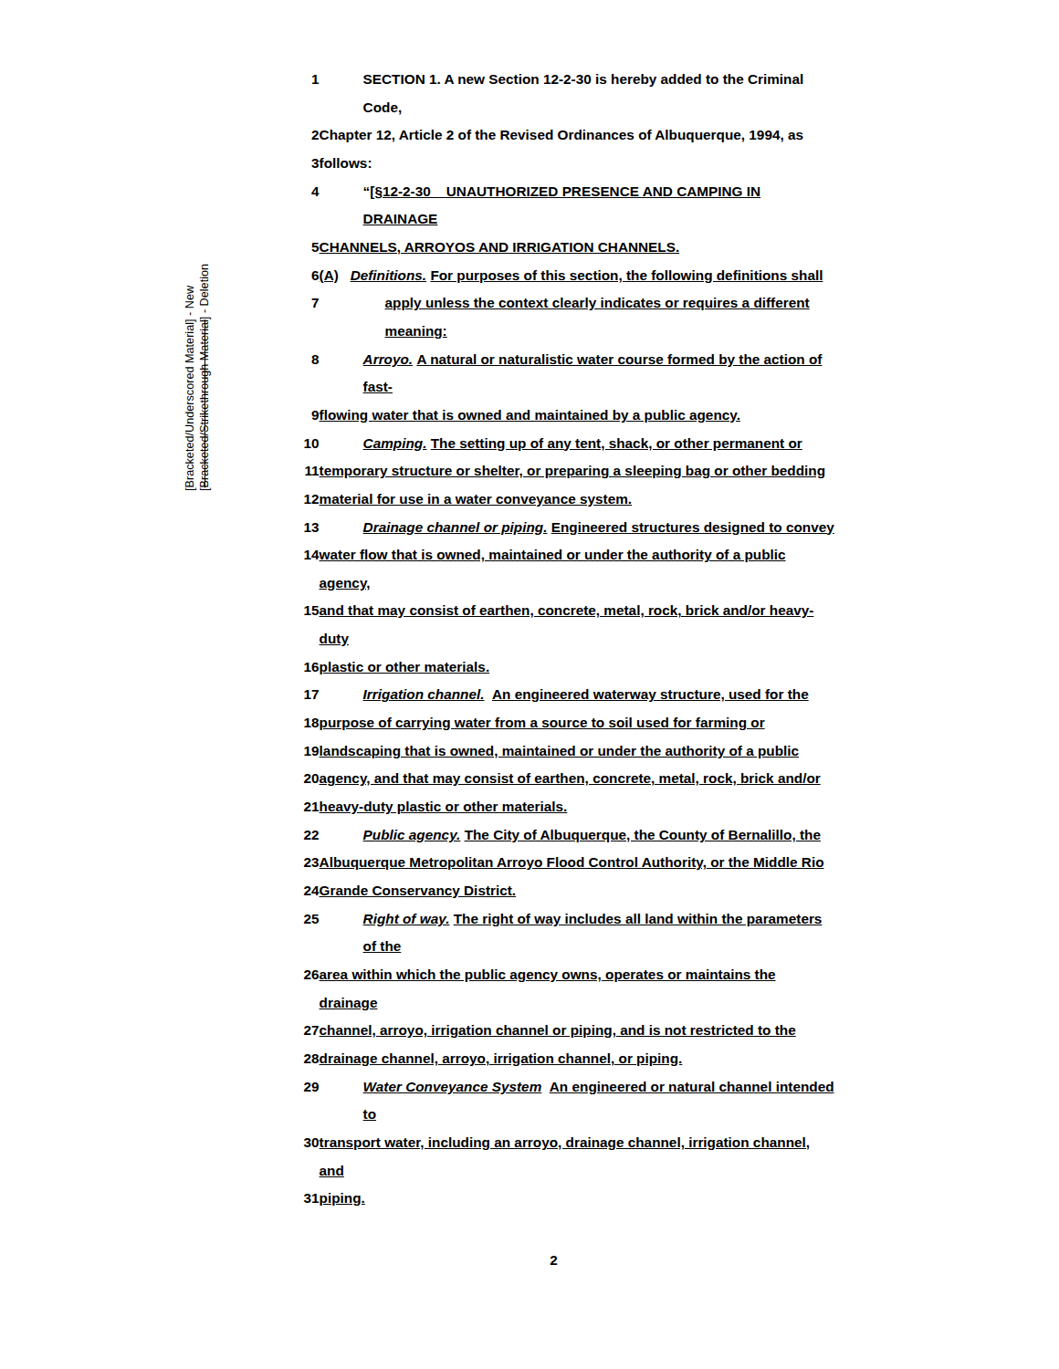[Bracketed/Underscored Material] - New [Bracketed/Strikethrough Material] - Deletion
| 1 | SECTION 1. A new Section 12-2-30 is hereby added to the Criminal Code, |
| 2 | Chapter 12, Article 2 of the Revised Ordinances of Albuquerque, 1994, as |
| 3 | follows: |
| 4 | “[ §12-2-30 UNAUTHORIZED PRESENCE AND CAMPING IN DRAINAGE |
| 5 | CHANNELS, ARROYOS AND IRRIGATION CHANNELS. |
| 6 | (A) Definitions. For purposes of this section, the following definitions shall |
| 7 | apply unless the context clearly indicates or requires a different meaning: |
| 8 | Arroyo. A natural or naturalistic water course formed by the action of fast- |
| 9 | flowing water that is owned and maintained by a public agency. |
| 10 | Camping. The setting up of any tent, shack, or other permanent or |
| 11 | temporary structure or shelter, or preparing a sleeping bag or other bedding |
| 12 | material for use in a water conveyance system. |
| 13 | Drainage channel or piping. Engineered structures designed to convey |
| 14 | water flow that is owned, maintained or under the authority of a public agency, |
| 15 | and that may consist of earthen, concrete, metal, rock, brick and/or heavy-duty |
| 16 | plastic or other materials. |
| 17 | Irrigation channel. An engineered waterway structure, used for the |
| 18 | purpose of carrying water from a source to soil used for farming or |
| 19 | landscaping that is owned, maintained or under the authority of a public |
| 20 | agency, and that may consist of earthen, concrete, metal, rock, brick and/or |
| 21 | heavy-duty plastic or other materials. |
| 22 | Public agency. The City of Albuquerque, the County of Bernalillo, the |
| 23 | Albuquerque Metropolitan Arroyo Flood Control Authority, or the Middle Rio |
| 24 | Grande Conservancy District. |
| 25 | Right of way. The right of way includes all land within the parameters of the |
| 26 | area within which the public agency owns, operates or maintains the drainage |
| 27 | channel, arroyo, irrigation channel or piping, and is not restricted to the |
| 28 | drainage channel, arroyo, irrigation channel, or piping. |
| 29 | Water Conveyance System An engineered or natural channel intended to |
| 30 | transport water, including an arroyo, drainage channel, irrigation channel, and |
| 31 | piping. |
2